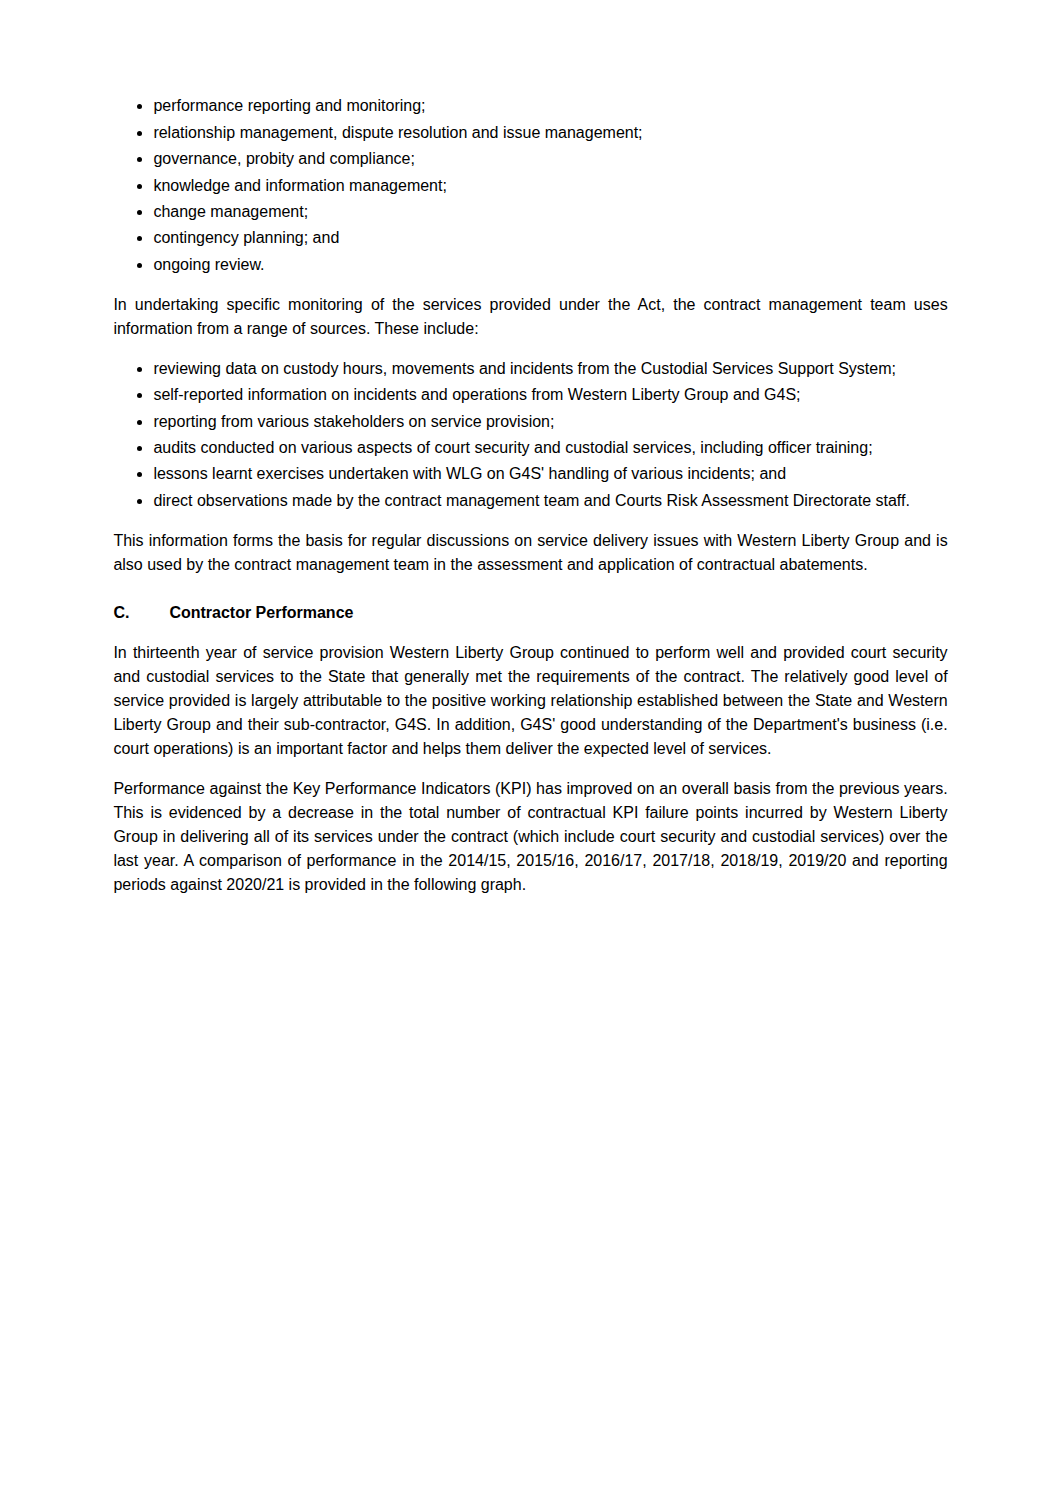performance reporting and monitoring;
relationship management, dispute resolution and issue management;
governance, probity and compliance;
knowledge and information management;
change management;
contingency planning; and
ongoing review.
In undertaking specific monitoring of the services provided under the Act, the contract management team uses information from a range of sources. These include:
reviewing data on custody hours, movements and incidents from the Custodial Services Support System;
self-reported information on incidents and operations from Western Liberty Group and G4S;
reporting from various stakeholders on service provision;
audits conducted on various aspects of court security and custodial services, including officer training;
lessons learnt exercises undertaken with WLG on G4S' handling of various incidents; and
direct observations made by the contract management team and Courts Risk Assessment Directorate staff.
This information forms the basis for regular discussions on service delivery issues with Western Liberty Group and is also used by the contract management team in the assessment and application of contractual abatements.
C. Contractor Performance
In thirteenth year of service provision Western Liberty Group continued to perform well and provided court security and custodial services to the State that generally met the requirements of the contract. The relatively good level of service provided is largely attributable to the positive working relationship established between the State and Western Liberty Group and their sub-contractor, G4S. In addition, G4S' good understanding of the Department's business (i.e. court operations) is an important factor and helps them deliver the expected level of services.
Performance against the Key Performance Indicators (KPI) has improved on an overall basis from the previous years. This is evidenced by a decrease in the total number of contractual KPI failure points incurred by Western Liberty Group in delivering all of its services under the contract (which include court security and custodial services) over the last year. A comparison of performance in the 2014/15, 2015/16, 2016/17, 2017/18, 2018/19, 2019/20 and reporting periods against 2020/21 is provided in the following graph.